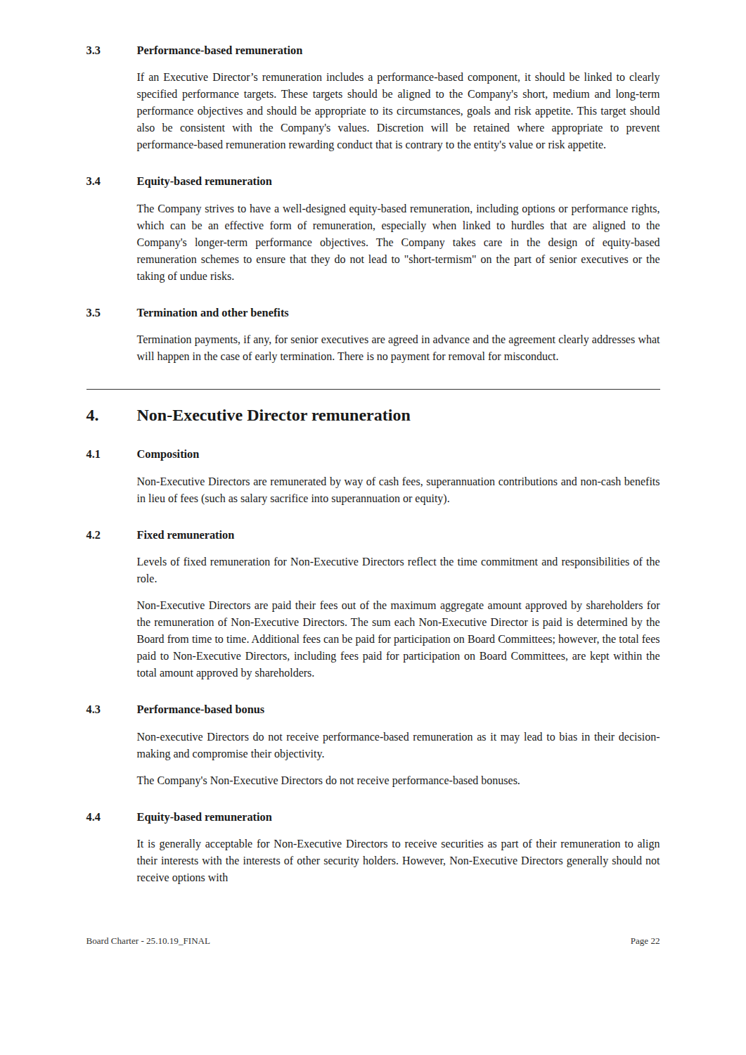3.3 Performance-based remuneration
If an Executive Director’s remuneration includes a performance-based component, it should be linked to clearly specified performance targets. These targets should be aligned to the Company's short, medium and long-term performance objectives and should be appropriate to its circumstances, goals and risk appetite. This target should also be consistent with the Company's values. Discretion will be retained where appropriate to prevent performance-based remuneration rewarding conduct that is contrary to the entity's value or risk appetite.
3.4 Equity-based remuneration
The Company strives to have a well-designed equity-based remuneration, including options or performance rights, which can be an effective form of remuneration, especially when linked to hurdles that are aligned to the Company's longer-term performance objectives. The Company takes care in the design of equity-based remuneration schemes to ensure that they do not lead to "short-termism" on the part of senior executives or the taking of undue risks.
3.5 Termination and other benefits
Termination payments, if any, for senior executives are agreed in advance and the agreement clearly addresses what will happen in the case of early termination. There is no payment for removal for misconduct.
4. Non-Executive Director remuneration
4.1 Composition
Non-Executive Directors are remunerated by way of cash fees, superannuation contributions and non-cash benefits in lieu of fees (such as salary sacrifice into superannuation or equity).
4.2 Fixed remuneration
Levels of fixed remuneration for Non-Executive Directors reflect the time commitment and responsibilities of the role.
Non-Executive Directors are paid their fees out of the maximum aggregate amount approved by shareholders for the remuneration of Non-Executive Directors. The sum each Non-Executive Director is paid is determined by the Board from time to time. Additional fees can be paid for participation on Board Committees; however, the total fees paid to Non-Executive Directors, including fees paid for participation on Board Committees, are kept within the total amount approved by shareholders.
4.3 Performance-based bonus
Non-executive Directors do not receive performance-based remuneration as it may lead to bias in their decision-making and compromise their objectivity.
The Company's Non-Executive Directors do not receive performance-based bonuses.
4.4 Equity-based remuneration
It is generally acceptable for Non-Executive Directors to receive securities as part of their remuneration to align their interests with the interests of other security holders. However, Non-Executive Directors generally should not receive options with
Board Charter - 25.10.19_FINAL Page 22